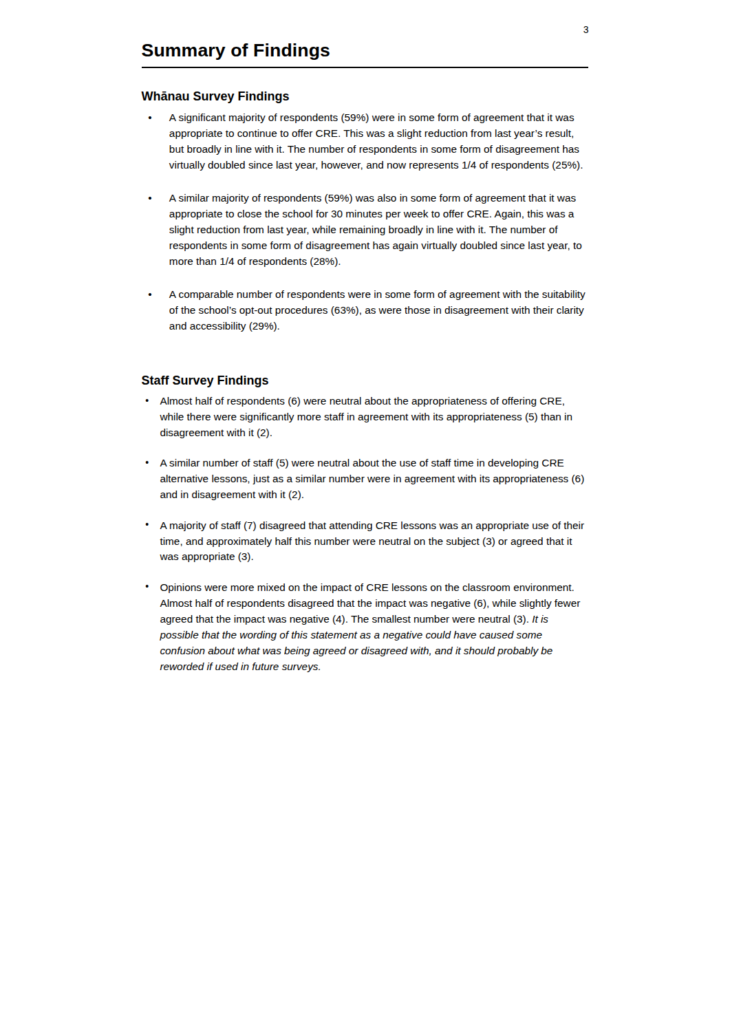3
Summary of Findings
Whānau Survey Findings
A significant majority of respondents (59%) were in some form of agreement that it was appropriate to continue to offer CRE. This was a slight reduction from last year’s result, but broadly in line with it. The number of respondents in some form of disagreement has virtually doubled since last year, however, and now represents 1/4 of respondents (25%).
A similar majority of respondents (59%) was also in some form of agreement that it was appropriate to close the school for 30 minutes per week to offer CRE. Again, this was a slight reduction from last year, while remaining broadly in line with it. The number of respondents in some form of disagreement has again virtually doubled since last year, to more than 1/4 of respondents (28%).
A comparable number of respondents were in some form of agreement with the suitability of the school’s opt-out procedures (63%), as were those in disagreement with their clarity and accessibility (29%).
Staff Survey Findings
Almost half of respondents (6) were neutral about the appropriateness of offering CRE, while there were significantly more staff in agreement with its appropriateness (5) than in disagreement with it (2).
A similar number of staff (5) were neutral about the use of staff time in developing CRE alternative lessons, just as a similar number were in agreement with its appropriateness (6) and in disagreement with it (2).
A majority of staff (7) disagreed that attending CRE lessons was an appropriate use of their time, and approximately half this number were neutral on the subject (3) or agreed that it was appropriate (3).
Opinions were more mixed on the impact of CRE lessons on the classroom environment. Almost half of respondents disagreed that the impact was negative (6), while slightly fewer agreed that the impact was negative (4). The smallest number were neutral (3). It is possible that the wording of this statement as a negative could have caused some confusion about what was being agreed or disagreed with, and it should probably be reworded if used in future surveys.